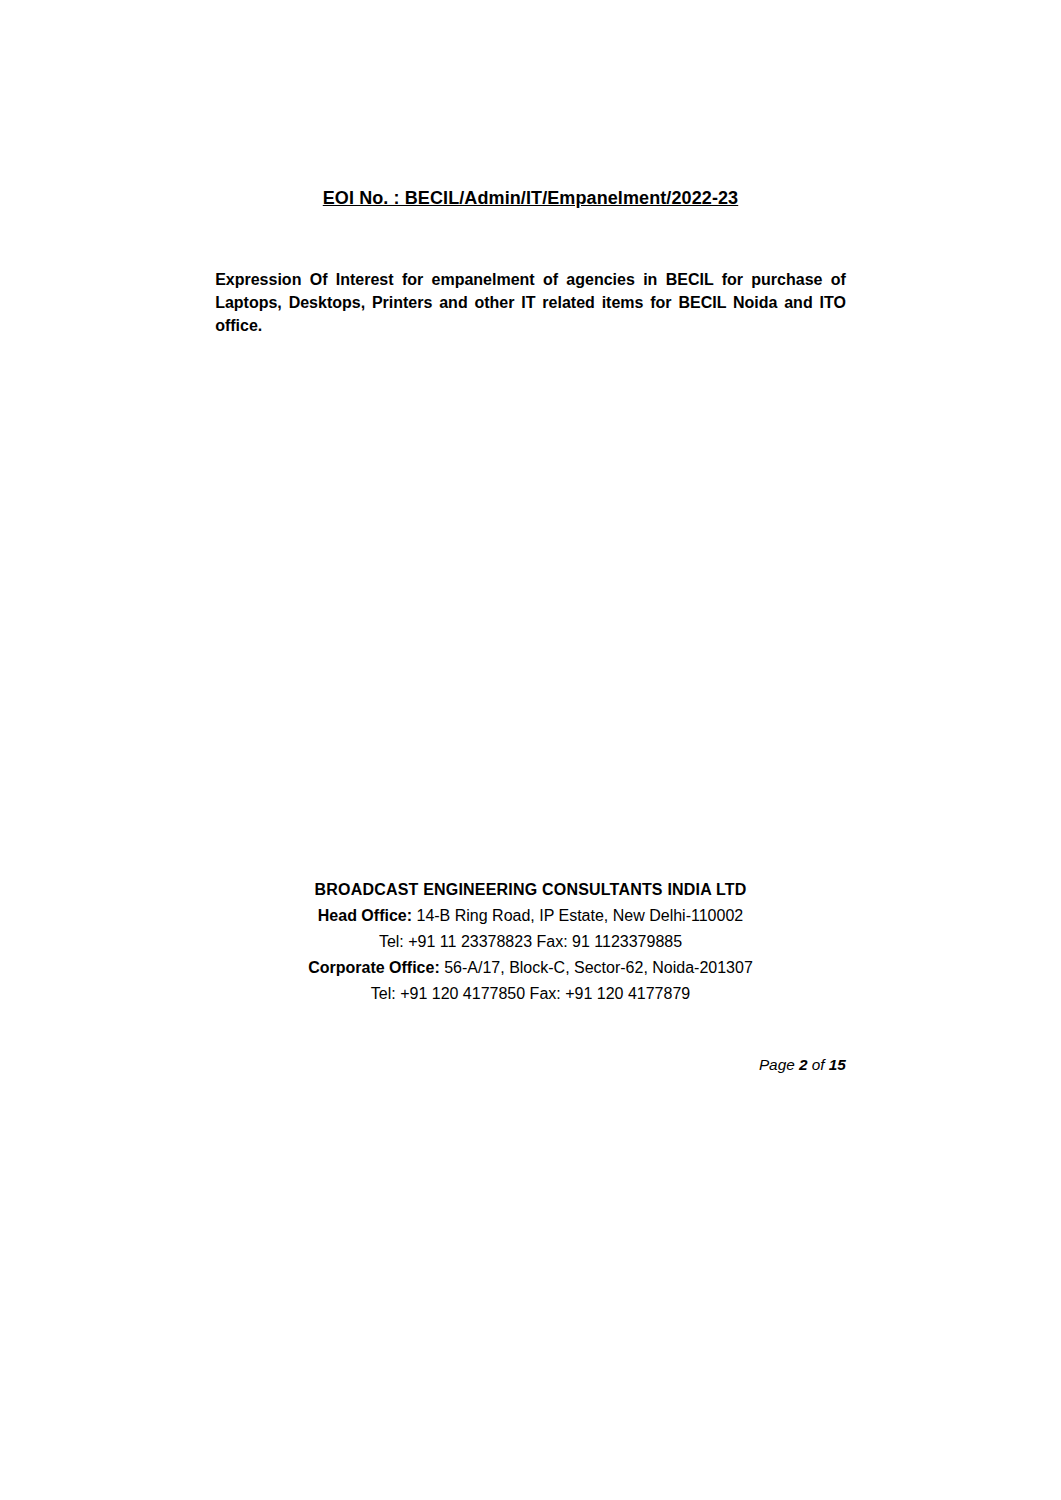EOI No. : BECIL/Admin/IT/Empanelment/2022-23
Expression Of Interest for empanelment of agencies in BECIL for purchase of Laptops, Desktops, Printers and other IT related items for BECIL Noida and ITO office.
BROADCAST ENGINEERING CONSULTANTS INDIA LTD
Head Office: 14-B Ring Road, IP Estate, New Delhi-110002
Tel: +91 11 23378823 Fax: 91 1123379885
Corporate Office: 56-A/17, Block-C, Sector-62, Noida-201307
Tel: +91 120 4177850 Fax: +91 120 4177879
Page 2 of 15